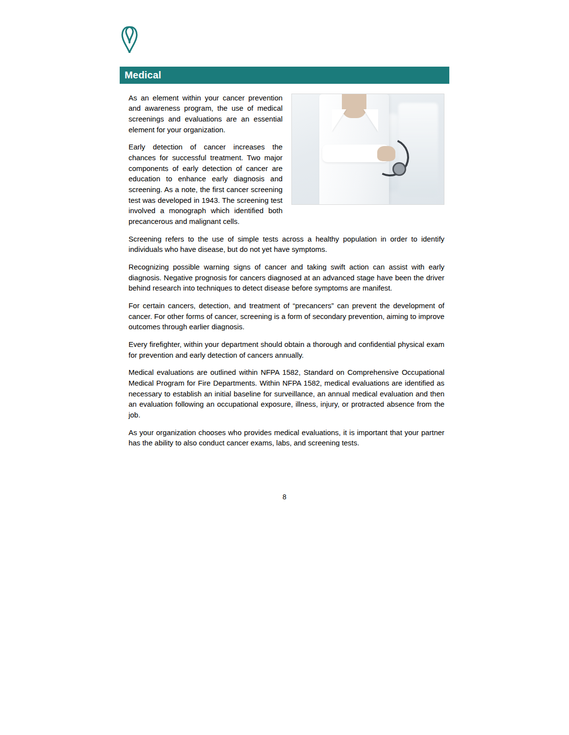Medical
As an element within your cancer prevention and awareness program, the use of medical screenings and evaluations are an essential element for your organization.
Early detection of cancer increases the chances for successful treatment. Two major components of early detection of cancer are education to enhance early diagnosis and screening. As a note, the first cancer screening test was developed in 1943. The screening test involved a monograph which identified both precancerous and malignant cells.
Screening refers to the use of simple tests across a healthy population in order to identify individuals who have disease, but do not yet have symptoms.
Recognizing possible warning signs of cancer and taking swift action can assist with early diagnosis. Negative prognosis for cancers diagnosed at an advanced stage have been the driver behind research into techniques to detect disease before symptoms are manifest.
For certain cancers, detection, and treatment of “precancers” can prevent the development of cancer. For other forms of cancer, screening is a form of secondary prevention, aiming to improve outcomes through earlier diagnosis.
Every firefighter, within your department should obtain a thorough and confidential physical exam for prevention and early detection of cancers annually.
Medical evaluations are outlined within NFPA 1582, Standard on Comprehensive Occupational Medical Program for Fire Departments. Within NFPA 1582, medical evaluations are identified as necessary to establish an initial baseline for surveillance, an annual medical evaluation and then an evaluation following an occupational exposure, illness, injury, or protracted absence from the job.
As your organization chooses who provides medical evaluations, it is important that your partner has the ability to also conduct cancer exams, labs, and screening tests.
8